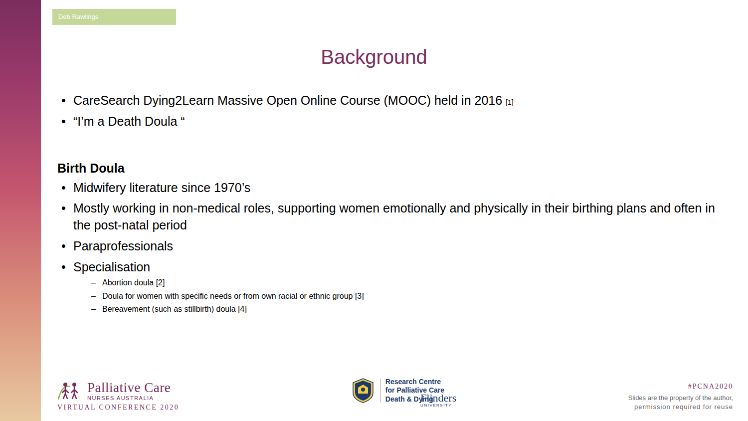Deb Rawlings
Background
CareSearch Dying2Learn Massive Open Online Course (MOOC) held in 2016 [1]
“I’m a Death Doula “
Birth Doula
Midwifery literature since 1970’s
Mostly working in non-medical roles, supporting women emotionally and physically in their birthing plans and often in the post-natal period
Paraprofessionals
Specialisation
Abortion doula [2]
Doula for women with specific needs or from own racial or ethnic group [3]
Bereavement (such as stillbirth) doula [4]
Palliative Care NURSES AUSTRALIA
VIRTUAL CONFERENCE 2020
Research Centre for Palliative Care Death & Dying
Flinders UNIVERSITY
#PCNA2020
Slides are the property of the author,
permission required for reuse